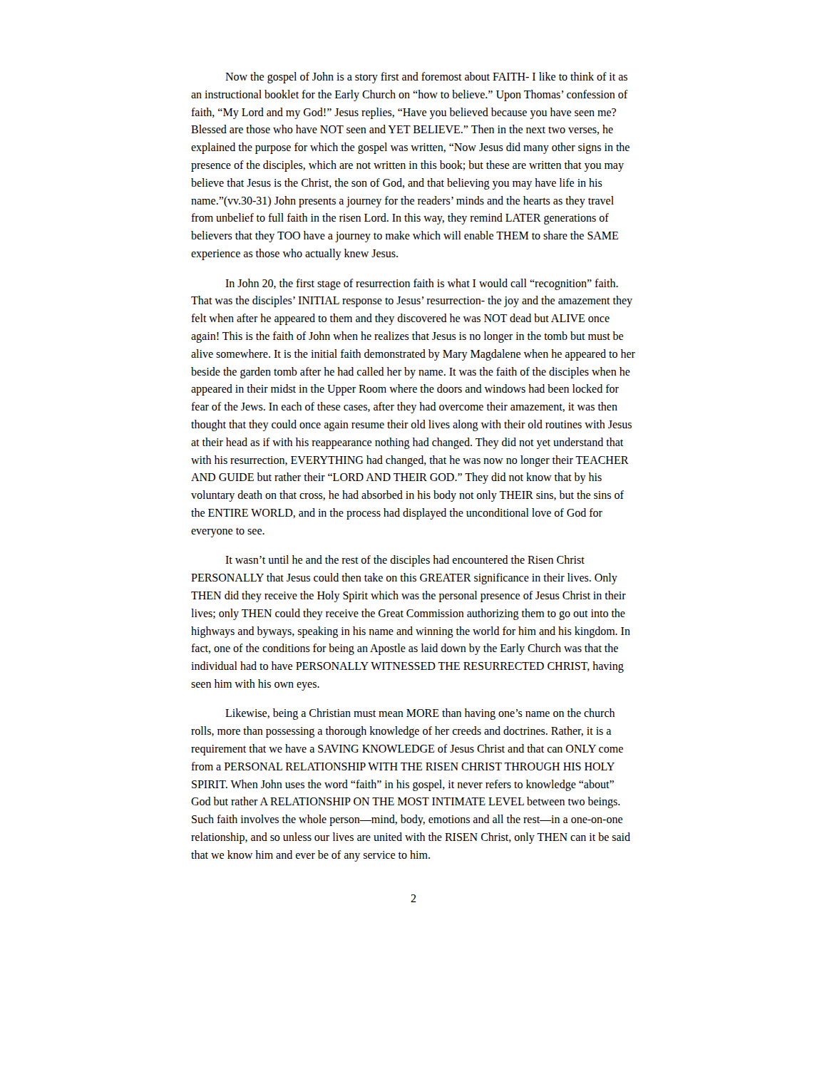Now the gospel of John is a story first and foremost about FAITH- I like to think of it as an instructional booklet for the Early Church on “how to believe.” Upon Thomas’ confession of faith, “My Lord and my God!” Jesus replies, “Have you believed because you have seen me? Blessed are those who have NOT seen and YET BELIEVE.” Then in the next two verses, he explained the purpose for which the gospel was written, “Now Jesus did many other signs in the presence of the disciples, which are not written in this book; but these are written that you may believe that Jesus is the Christ, the son of God, and that believing you may have life in his name.”(vv.30-31) John presents a journey for the readers’ minds and the hearts as they travel from unbelief to full faith in the risen Lord. In this way, they remind LATER generations of believers that they TOO have a journey to make which will enable THEM to share the SAME experience as those who actually knew Jesus.
In John 20, the first stage of resurrection faith is what I would call “recognition” faith. That was the disciples’ INITIAL response to Jesus’ resurrection- the joy and the amazement they felt when after he appeared to them and they discovered he was NOT dead but ALIVE once again! This is the faith of John when he realizes that Jesus is no longer in the tomb but must be alive somewhere. It is the initial faith demonstrated by Mary Magdalene when he appeared to her beside the garden tomb after he had called her by name. It was the faith of the disciples when he appeared in their midst in the Upper Room where the doors and windows had been locked for fear of the Jews. In each of these cases, after they had overcome their amazement, it was then thought that they could once again resume their old lives along with their old routines with Jesus at their head as if with his reappearance nothing had changed. They did not yet understand that with his resurrection, EVERYTHING had changed, that he was now no longer their TEACHER AND GUIDE but rather their “LORD AND THEIR GOD.” They did not know that by his voluntary death on that cross, he had absorbed in his body not only THEIR sins, but the sins of the ENTIRE WORLD, and in the process had displayed the unconditional love of God for everyone to see.
It wasn’t until he and the rest of the disciples had encountered the Risen Christ PERSONALLY that Jesus could then take on this GREATER significance in their lives. Only THEN did they receive the Holy Spirit which was the personal presence of Jesus Christ in their lives; only THEN could they receive the Great Commission authorizing them to go out into the highways and byways, speaking in his name and winning the world for him and his kingdom. In fact, one of the conditions for being an Apostle as laid down by the Early Church was that the individual had to have PERSONALLY WITNESSED THE RESURRECTED CHRIST, having seen him with his own eyes.
Likewise, being a Christian must mean MORE than having one’s name on the church rolls, more than possessing a thorough knowledge of her creeds and doctrines. Rather, it is a requirement that we have a SAVING KNOWLEDGE of Jesus Christ and that can ONLY come from a PERSONAL RELATIONSHIP WITH THE RISEN CHRIST THROUGH HIS HOLY SPIRIT. When John uses the word “faith” in his gospel, it never refers to knowledge “about” God but rather A RELATIONSHIP ON THE MOST INTIMATE LEVEL between two beings. Such faith involves the whole person—mind, body, emotions and all the rest—in a one-on-one relationship, and so unless our lives are united with the RISEN Christ, only THEN can it be said that we know him and ever be of any service to him.
2